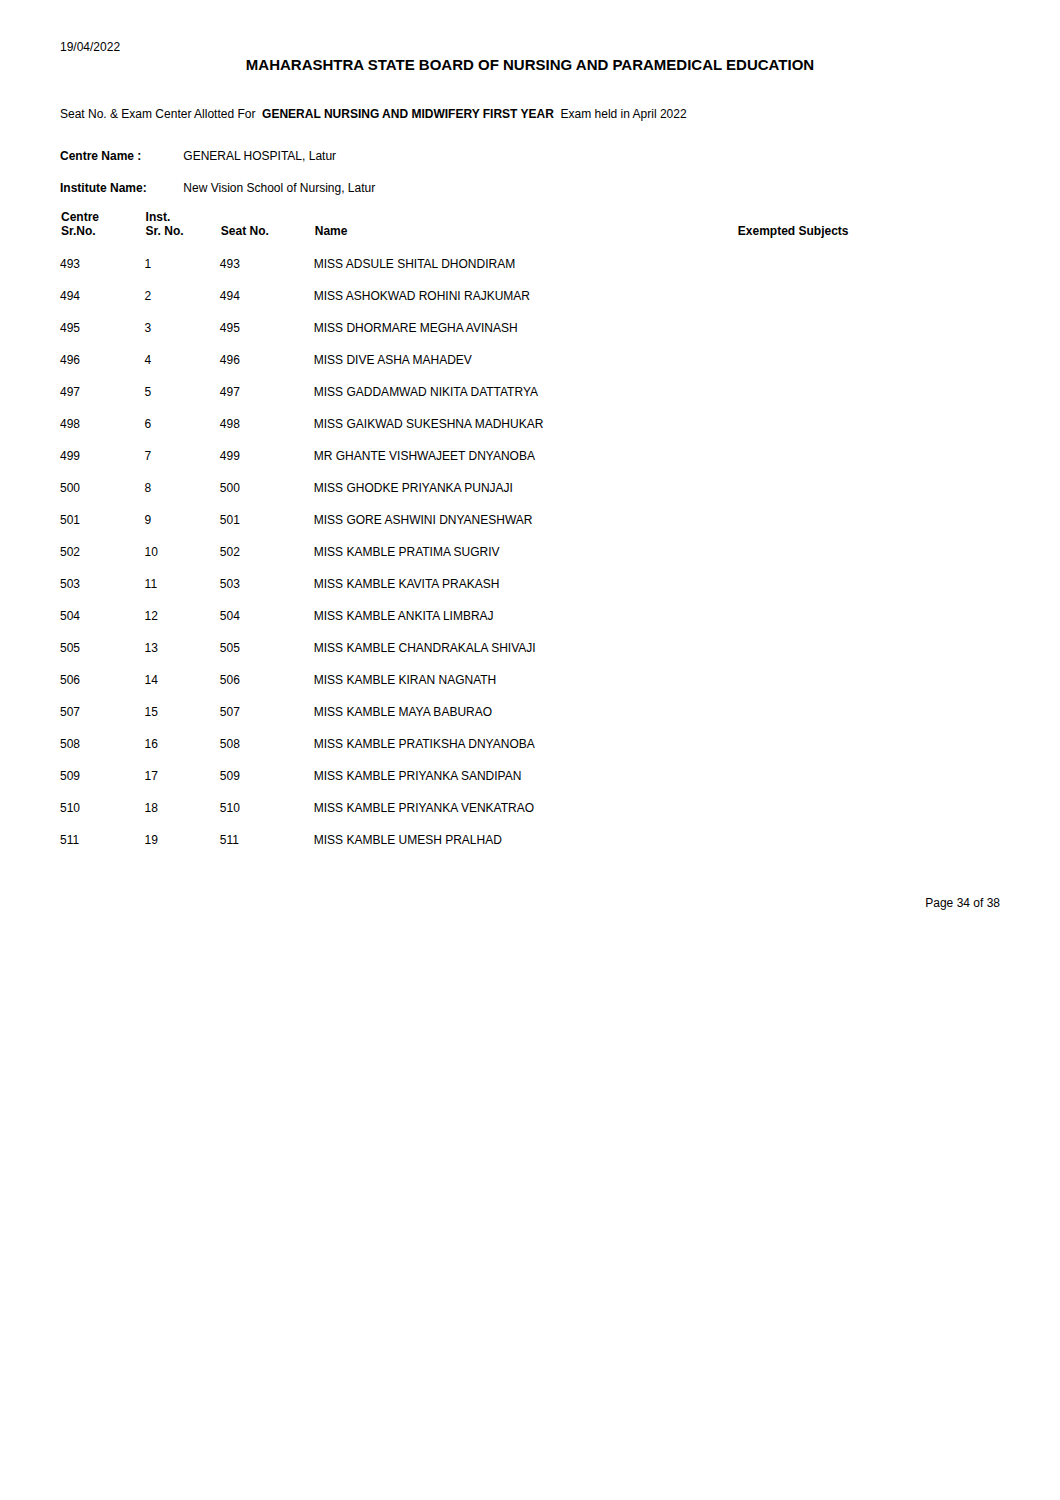19/04/2022
MAHARASHTRA STATE BOARD OF NURSING AND PARAMEDICAL EDUCATION
Seat No. & Exam Center Allotted For GENERAL NURSING AND MIDWIFERY FIRST YEAR Exam held in April 2022
Centre Name : GENERAL HOSPITAL, Latur
Institute Name: New Vision School of Nursing, Latur
| Centre Sr.No. | Inst. Sr. No. | Seat No. | Name | Exempted Subjects |
| --- | --- | --- | --- | --- |
| 493 | 1 | 493 | MISS ADSULE SHITAL DHONDIRAM | |
| 494 | 2 | 494 | MISS ASHOKWAD ROHINI RAJKUMAR | |
| 495 | 3 | 495 | MISS DHORMARE MEGHA AVINASH | |
| 496 | 4 | 496 | MISS DIVE ASHA MAHADEV | |
| 497 | 5 | 497 | MISS GADDAMWAD NIKITA DATTATRYA | |
| 498 | 6 | 498 | MISS GAIKWAD SUKESHNA MADHUKAR | |
| 499 | 7 | 499 | MR GHANTE VISHWAJEET DNYANOBA | |
| 500 | 8 | 500 | MISS GHODKE PRIYANKA PUNJAJI | |
| 501 | 9 | 501 | MISS GORE ASHWINI DNYANESHWAR | |
| 502 | 10 | 502 | MISS KAMBLE PRATIMA SUGRIV | |
| 503 | 11 | 503 | MISS KAMBLE KAVITA PRAKASH | |
| 504 | 12 | 504 | MISS KAMBLE ANKITA LIMBRAJ | |
| 505 | 13 | 505 | MISS KAMBLE CHANDRAKALA SHIVAJI | |
| 506 | 14 | 506 | MISS KAMBLE KIRAN NAGNATH | |
| 507 | 15 | 507 | MISS KAMBLE MAYA BABURAO | |
| 508 | 16 | 508 | MISS KAMBLE PRATIKSHA DNYANOBA | |
| 509 | 17 | 509 | MISS KAMBLE PRIYANKA SANDIPAN | |
| 510 | 18 | 510 | MISS KAMBLE PRIYANKA VENKATRAO | |
| 511 | 19 | 511 | MISS KAMBLE UMESH PRALHAD | |
Page 34 of 38